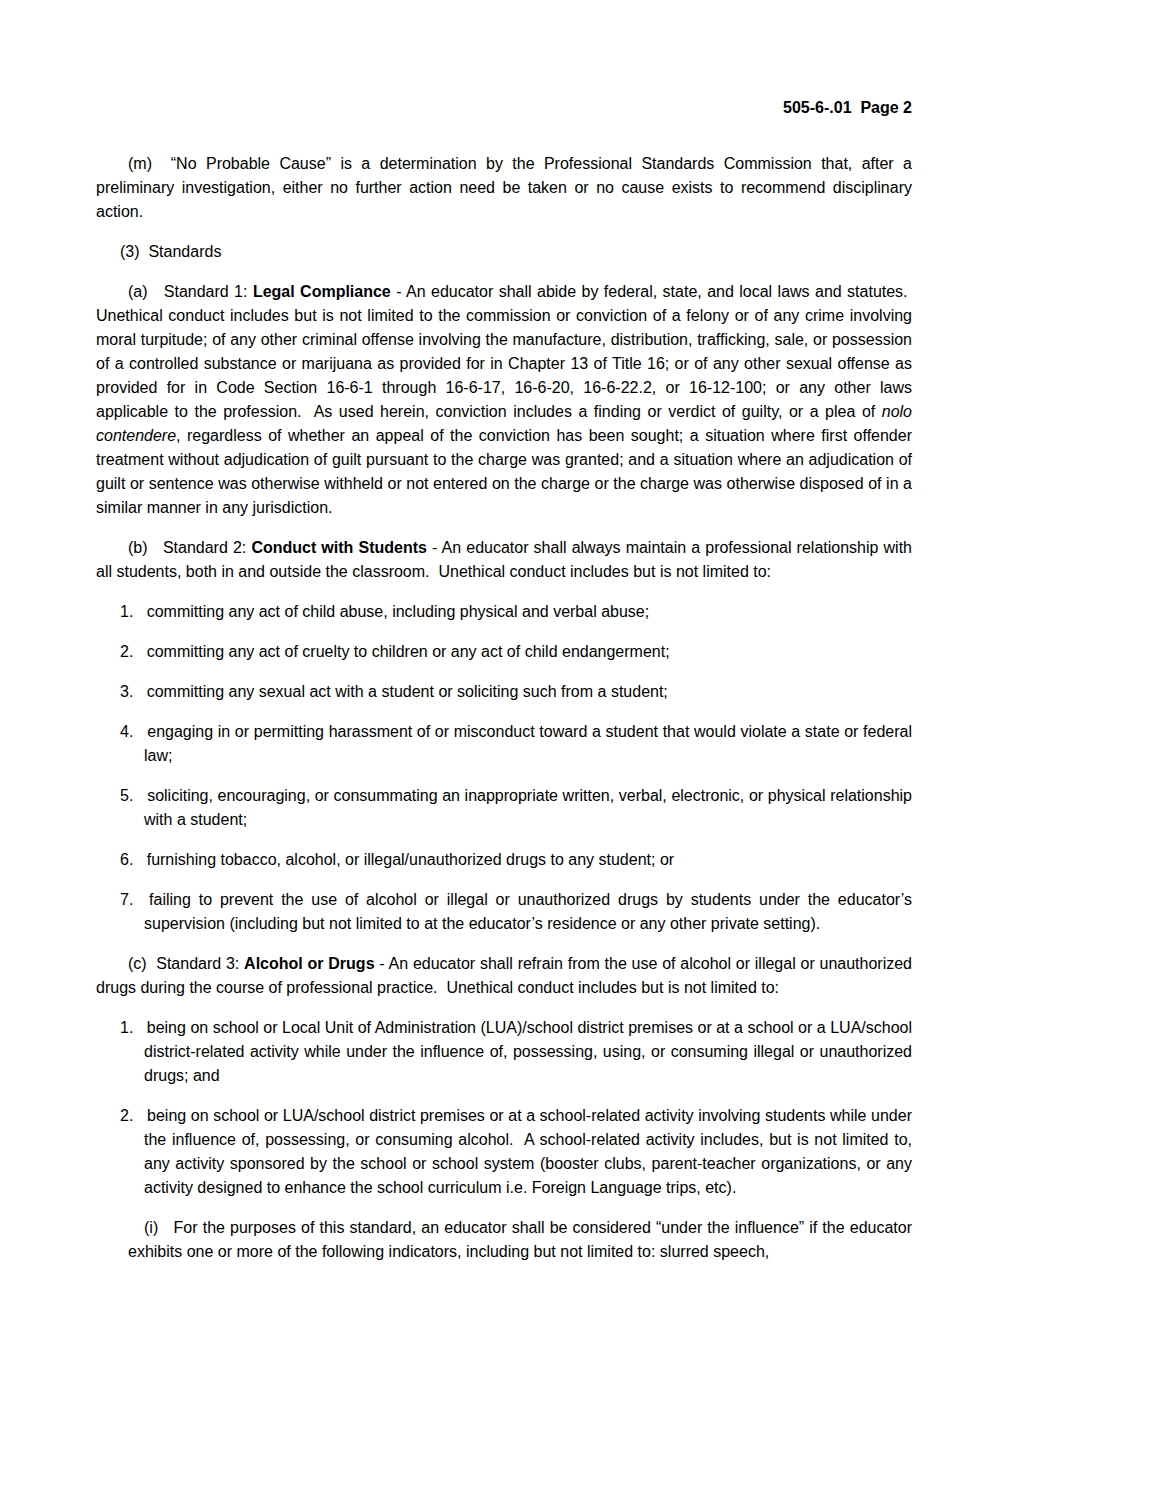505-6-.01 Page 2
(m) “No Probable Cause” is a determination by the Professional Standards Commission that, after a preliminary investigation, either no further action need be taken or no cause exists to recommend disciplinary action.
(3) Standards
(a) Standard 1: Legal Compliance - An educator shall abide by federal, state, and local laws and statutes. Unethical conduct includes but is not limited to the commission or conviction of a felony or of any crime involving moral turpitude; of any other criminal offense involving the manufacture, distribution, trafficking, sale, or possession of a controlled substance or marijuana as provided for in Chapter 13 of Title 16; or of any other sexual offense as provided for in Code Section 16-6-1 through 16-6-17, 16-6-20, 16-6-22.2, or 16-12-100; or any other laws applicable to the profession. As used herein, conviction includes a finding or verdict of guilty, or a plea of nolo contendere, regardless of whether an appeal of the conviction has been sought; a situation where first offender treatment without adjudication of guilt pursuant to the charge was granted; and a situation where an adjudication of guilt or sentence was otherwise withheld or not entered on the charge or the charge was otherwise disposed of in a similar manner in any jurisdiction.
(b) Standard 2: Conduct with Students - An educator shall always maintain a professional relationship with all students, both in and outside the classroom. Unethical conduct includes but is not limited to:
1. committing any act of child abuse, including physical and verbal abuse;
2. committing any act of cruelty to children or any act of child endangerment;
3. committing any sexual act with a student or soliciting such from a student;
4. engaging in or permitting harassment of or misconduct toward a student that would violate a state or federal law;
5. soliciting, encouraging, or consummating an inappropriate written, verbal, electronic, or physical relationship with a student;
6. furnishing tobacco, alcohol, or illegal/unauthorized drugs to any student; or
7. failing to prevent the use of alcohol or illegal or unauthorized drugs by students under the educator’s supervision (including but not limited to at the educator’s residence or any other private setting).
(c) Standard 3: Alcohol or Drugs - An educator shall refrain from the use of alcohol or illegal or unauthorized drugs during the course of professional practice. Unethical conduct includes but is not limited to:
1. being on school or Local Unit of Administration (LUA)/school district premises or at a school or a LUA/school district-related activity while under the influence of, possessing, using, or consuming illegal or unauthorized drugs; and
2. being on school or LUA/school district premises or at a school-related activity involving students while under the influence of, possessing, or consuming alcohol. A school-related activity includes, but is not limited to, any activity sponsored by the school or school system (booster clubs, parent-teacher organizations, or any activity designed to enhance the school curriculum i.e. Foreign Language trips, etc).
(i) For the purposes of this standard, an educator shall be considered “under the influence” if the educator exhibits one or more of the following indicators, including but not limited to: slurred speech,